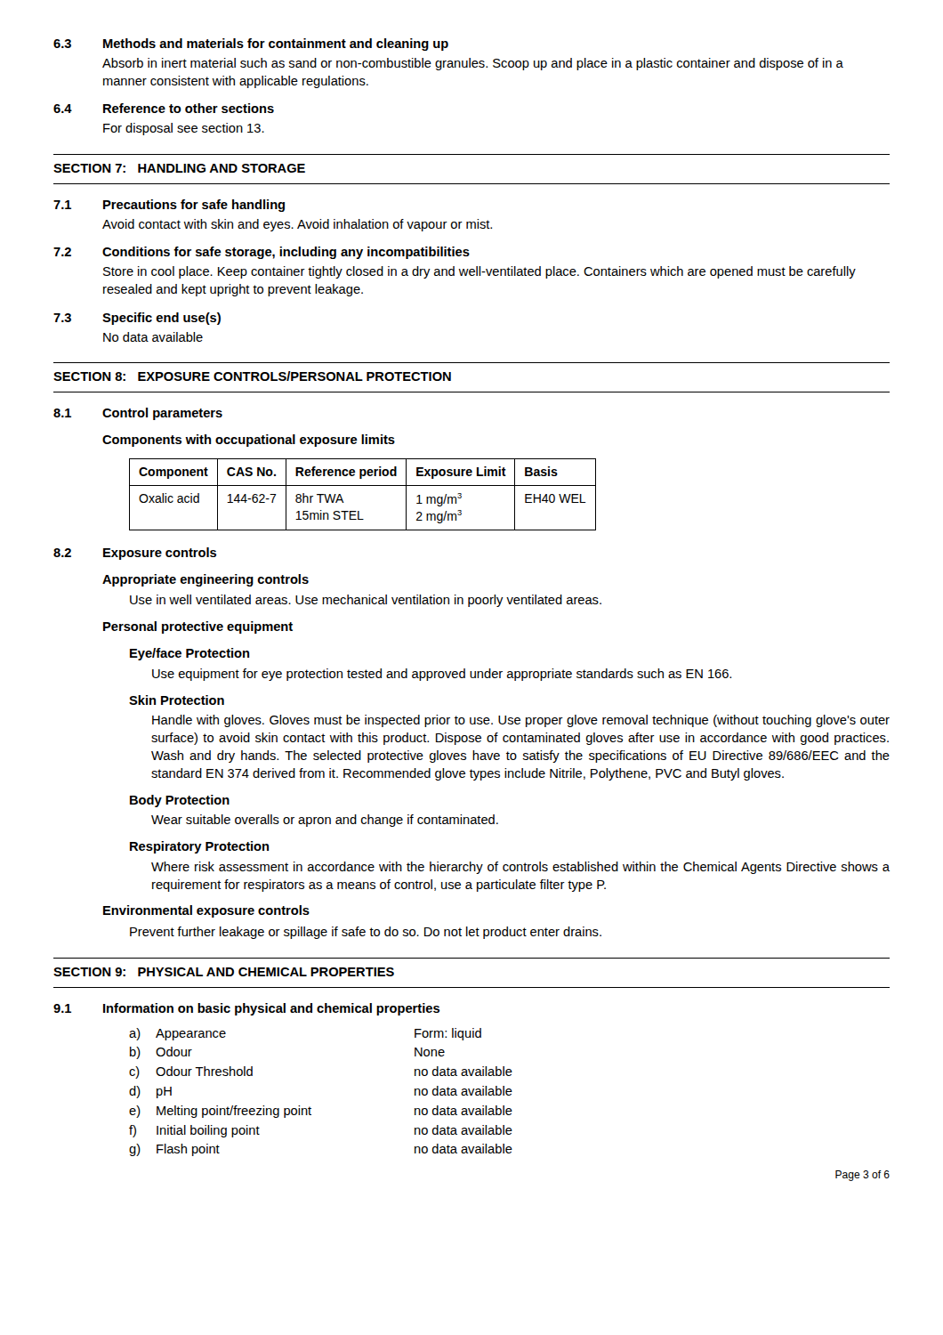6.3
Methods and materials for containment and cleaning up
Absorb in inert material such as sand or non-combustible granules. Scoop up and place in a plastic container and dispose of in a manner consistent with applicable regulations.
6.4
Reference to other sections
For disposal see section 13.
SECTION 7: HANDLING AND STORAGE
7.1
Precautions for safe handling
Avoid contact with skin and eyes. Avoid inhalation of vapour or mist.
7.2
Conditions for safe storage, including any incompatibilities
Store in cool place. Keep container tightly closed in a dry and well-ventilated place. Containers which are opened must be carefully resealed and kept upright to prevent leakage.
7.3
Specific end use(s)
No data available
SECTION 8: EXPOSURE CONTROLS/PERSONAL PROTECTION
8.1
Control parameters
Components with occupational exposure limits
| Component | CAS No. | Reference period | Exposure Limit | Basis |
| --- | --- | --- | --- | --- |
| Oxalic acid | 144-62-7 | 8hr TWA 15min STEL | 1 mg/m 3 2 mg/m 3 | EH40 WEL |
8.2
Exposure controls
Appropriate engineering controls
Use in well ventilated areas. Use mechanical ventilation in poorly ventilated areas.
Personal protective equipment
Eye/face Protection
Use equipment for eye protection tested and approved under appropriate standards such as EN 166.
Skin Protection
Handle with gloves. Gloves must be inspected prior to use. Use proper glove removal technique (without touching glove's outer surface) to avoid skin contact with this product. Dispose of contaminated gloves after use in accordance with good practices. Wash and dry hands. The selected protective gloves have to satisfy the specifications of EU Directive 89/686/EEC and the standard EN 374 derived from it. Recommended glove types include Nitrile, Polythene, PVC and Butyl gloves.
Body Protection
Wear suitable overalls or apron and change if contaminated.
Respiratory Protection
Where risk assessment in accordance with the hierarchy of controls established within the Chemical Agents Directive shows a requirement for respirators as a means of control, use a particulate filter type P.
Environmental exposure controls
Prevent further leakage or spillage if safe to do so. Do not let product enter drains.
SECTION 9: PHYSICAL AND CHEMICAL PROPERTIES
9.1
Information on basic physical and chemical properties
a) Appearance Form: liquid
b) Odour None
c) Odour Threshold no data available
d) pH no data available
e) Melting point/freezing point no data available
f) Initial boiling point no data available
g) Flash point no data available
Page 3 of 6